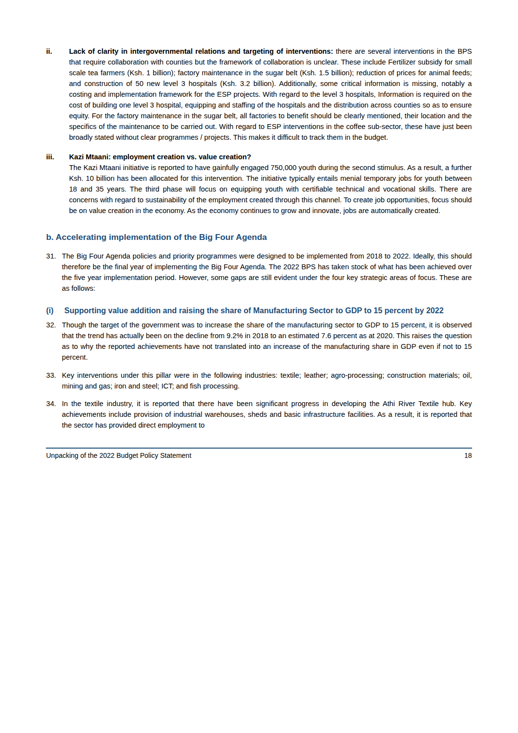ii. Lack of clarity in intergovernmental relations and targeting of interventions: there are several interventions in the BPS that require collaboration with counties but the framework of collaboration is unclear. These include Fertilizer subsidy for small scale tea farmers (Ksh. 1 billion); factory maintenance in the sugar belt (Ksh. 1.5 billion); reduction of prices for animal feeds; and construction of 50 new level 3 hospitals (Ksh. 3.2 billion). Additionally, some critical information is missing, notably a costing and implementation framework for the ESP projects. With regard to the level 3 hospitals, Information is required on the cost of building one level 3 hospital, equipping and staffing of the hospitals and the distribution across counties so as to ensure equity. For the factory maintenance in the sugar belt, all factories to benefit should be clearly mentioned, their location and the specifics of the maintenance to be carried out. With regard to ESP interventions in the coffee sub-sector, these have just been broadly stated without clear programmes / projects. This makes it difficult to track them in the budget.
iii. Kazi Mtaani: employment creation vs. value creation?
The Kazi Mtaani initiative is reported to have gainfully engaged 750,000 youth during the second stimulus. As a result, a further Ksh. 10 billion has been allocated for this intervention. The initiative typically entails menial temporary jobs for youth between 18 and 35 years. The third phase will focus on equipping youth with certifiable technical and vocational skills. There are concerns with regard to sustainability of the employment created through this channel. To create job opportunities, focus should be on value creation in the economy. As the economy continues to grow and innovate, jobs are automatically created.
b. Accelerating implementation of the Big Four Agenda
31. The Big Four Agenda policies and priority programmes were designed to be implemented from 2018 to 2022. Ideally, this should therefore be the final year of implementing the Big Four Agenda. The 2022 BPS has taken stock of what has been achieved over the five year implementation period. However, some gaps are still evident under the four key strategic areas of focus. These are as follows:
(i) Supporting value addition and raising the share of Manufacturing Sector to GDP to 15 percent by 2022
32. Though the target of the government was to increase the share of the manufacturing sector to GDP to 15 percent, it is observed that the trend has actually been on the decline from 9.2% in 2018 to an estimated 7.6 percent as at 2020. This raises the question as to why the reported achievements have not translated into an increase of the manufacturing share in GDP even if not to 15 percent.
33. Key interventions under this pillar were in the following industries: textile; leather; agro-processing; construction materials; oil, mining and gas; iron and steel; ICT; and fish processing.
34. In the textile industry, it is reported that there have been significant progress in developing the Athi River Textile hub. Key achievements include provision of industrial warehouses, sheds and basic infrastructure facilities. As a result, it is reported that the sector has provided direct employment to
Unpacking of the 2022 Budget Policy Statement 18